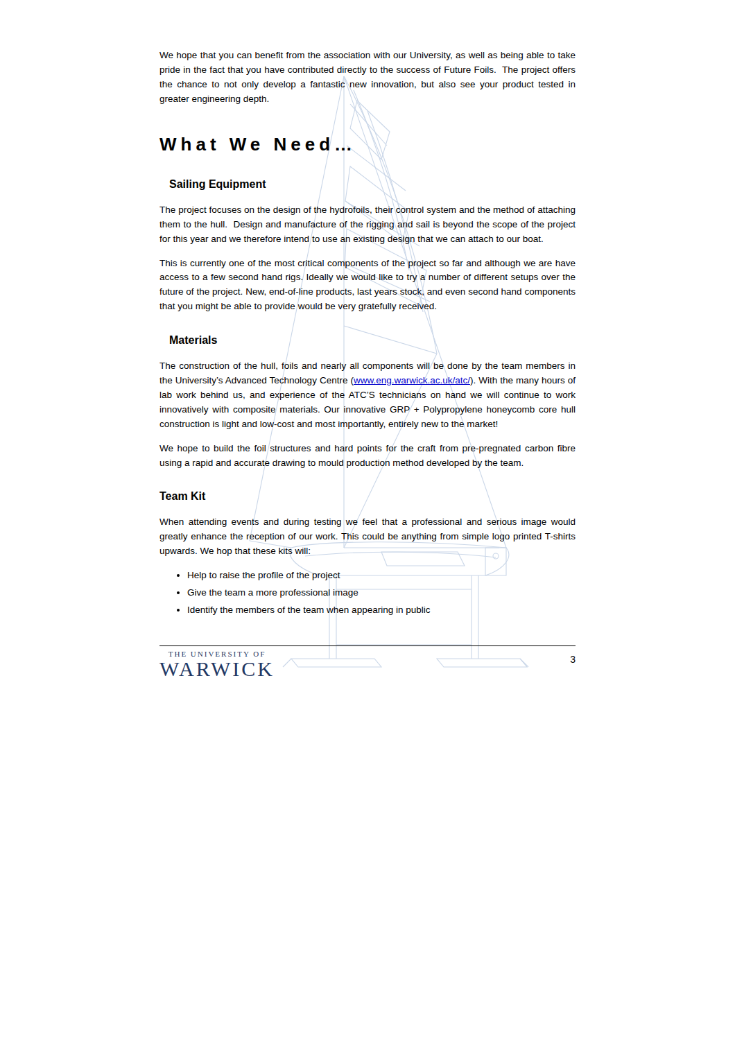We hope that you can benefit from the association with our University, as well as being able to take pride in the fact that you have contributed directly to the success of Future Foils. The project offers the chance to not only develop a fantastic new innovation, but also see your product tested in greater engineering depth.
What We Need…
Sailing Equipment
The project focuses on the design of the hydrofoils, their control system and the method of attaching them to the hull. Design and manufacture of the rigging and sail is beyond the scope of the project for this year and we therefore intend to use an existing design that we can attach to our boat.
This is currently one of the most critical components of the project so far and although we are have access to a few second hand rigs. Ideally we would like to try a number of different setups over the future of the project. New, end-of-line products, last years stock, and even second hand components that you might be able to provide would be very gratefully received.
Materials
The construction of the hull, foils and nearly all components will be done by the team members in the University’s Advanced Technology Centre (www.eng.warwick.ac.uk/atc/). With the many hours of lab work behind us, and experience of the ATC’S technicians on hand we will continue to work innovatively with composite materials. Our innovative GRP + Polypropylene honeycomb core hull construction is light and low-cost and most importantly, entirely new to the market!
We hope to build the foil structures and hard points for the craft from pre-pregnated carbon fibre using a rapid and accurate drawing to mould production method developed by the team.
Team Kit
When attending events and during testing we feel that a professional and serious image would greatly enhance the reception of our work. This could be anything from simple logo printed T-shirts upwards. We hop that these kits will:
Help to raise the profile of the project
Give the team a more professional image
Identify the members of the team when appearing in public
THE UNIVERSITY OF
WARWICK
3